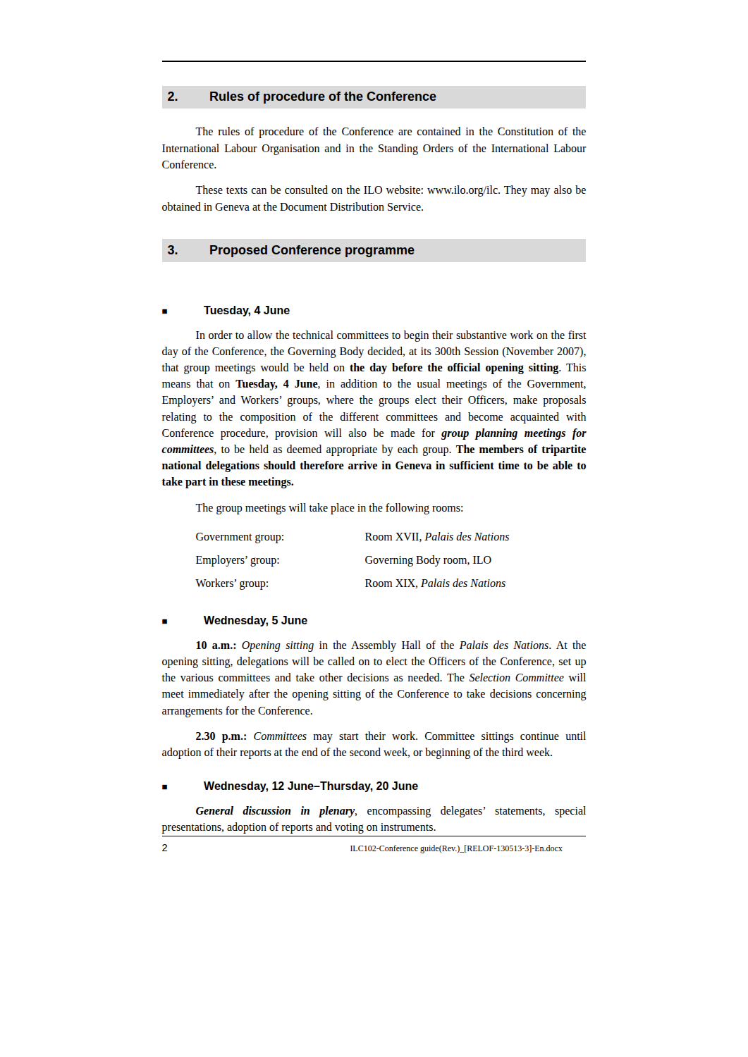2. Rules of procedure of the Conference
The rules of procedure of the Conference are contained in the Constitution of the International Labour Organisation and in the Standing Orders of the International Labour Conference.
These texts can be consulted on the ILO website: www.ilo.org/ilc. They may also be obtained in Geneva at the Document Distribution Service.
3. Proposed Conference programme
■Tuesday, 4 June
In order to allow the technical committees to begin their substantive work on the first day of the Conference, the Governing Body decided, at its 300th Session (November 2007), that group meetings would be held on the day before the official opening sitting. This means that on Tuesday, 4 June, in addition to the usual meetings of the Government, Employers’ and Workers’ groups, where the groups elect their Officers, make proposals relating to the composition of the different committees and become acquainted with Conference procedure, provision will also be made for group planning meetings for committees, to be held as deemed appropriate by each group. The members of tripartite national delegations should therefore arrive in Geneva in sufficient time to be able to take part in these meetings.
The group meetings will take place in the following rooms:
| Government group: | Room XVII, Palais des Nations |
| Employers’ group: | Governing Body room, ILO |
| Workers’ group: | Room XIX, Palais des Nations |
■Wednesday, 5 June
10 a.m.: Opening sitting in the Assembly Hall of the Palais des Nations. At the opening sitting, delegations will be called on to elect the Officers of the Conference, set up the various committees and take other decisions as needed. The Selection Committee will meet immediately after the opening sitting of the Conference to take decisions concerning arrangements for the Conference.
2.30 p.m.: Committees may start their work. Committee sittings continue until adoption of their reports at the end of the second week, or beginning of the third week.
■Wednesday, 12 June–Thursday, 20 June
General discussion in plenary, encompassing delegates’ statements, special presentations, adoption of reports and voting on instruments.
2 ILC102-Conference guide(Rev.)_[RELOF-130513-3]-En.docx